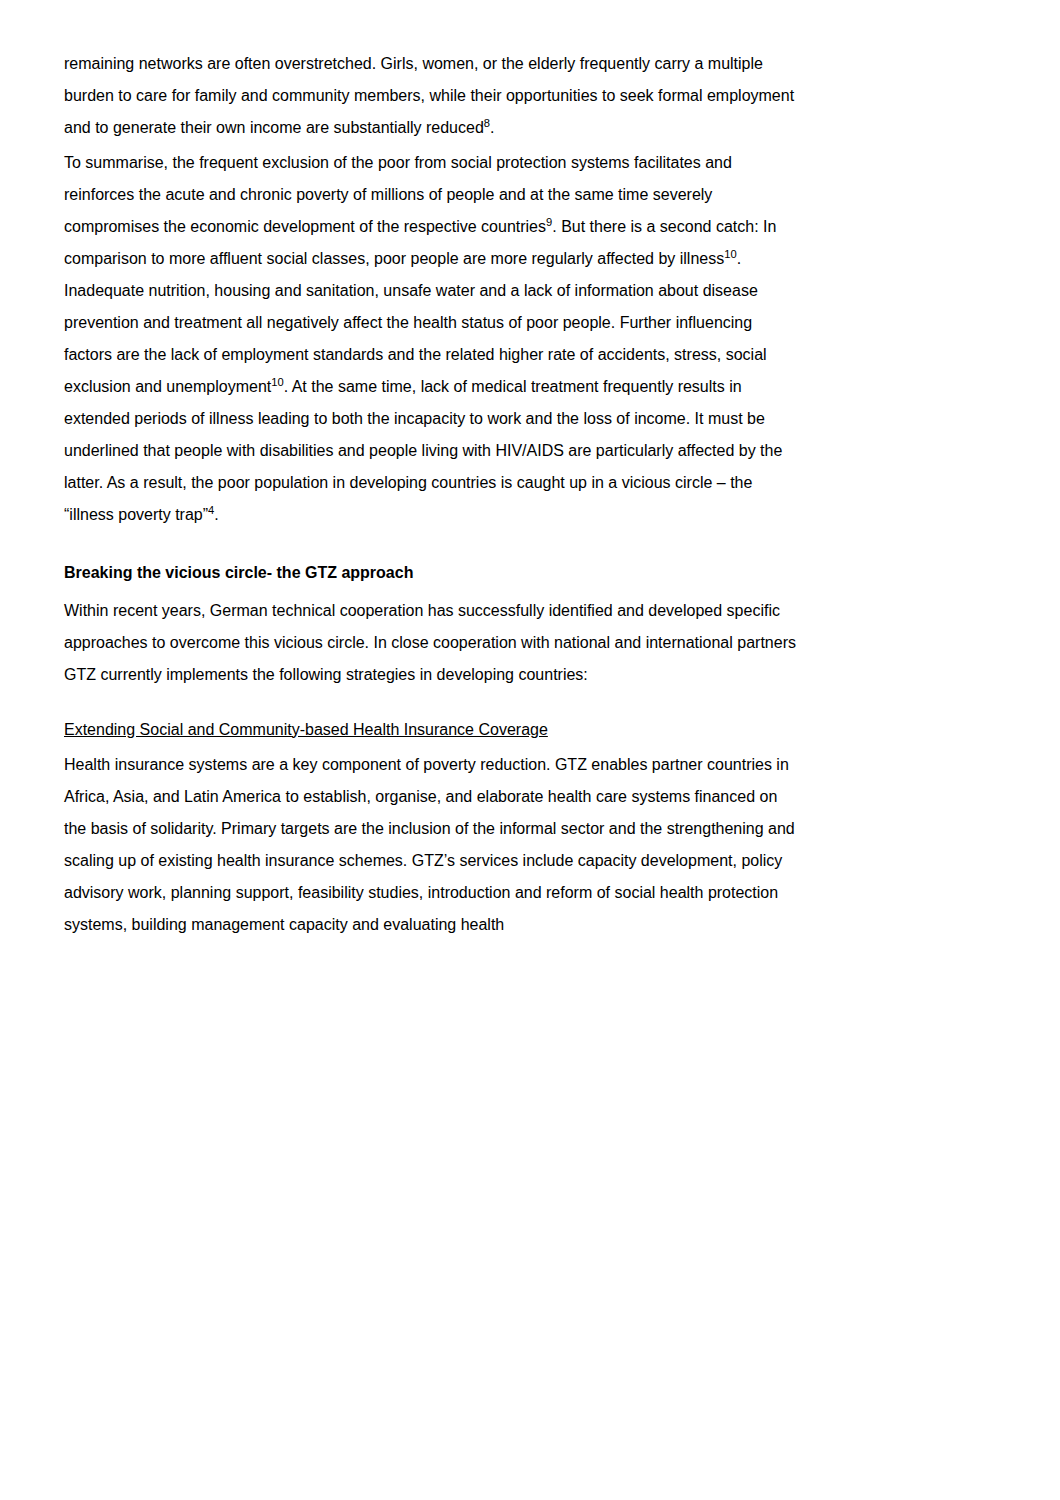remaining networks are often overstretched. Girls, women, or the elderly frequently carry a multiple burden to care for family and community members, while their opportunities to seek formal employment and to generate their own income are substantially reduced8.
To summarise, the frequent exclusion of the poor from social protection systems facilitates and reinforces the acute and chronic poverty of millions of people and at the same time severely compromises the economic development of the respective countries9. But there is a second catch: In comparison to more affluent social classes, poor people are more regularly affected by illness10. Inadequate nutrition, housing and sanitation, unsafe water and a lack of information about disease prevention and treatment all negatively affect the health status of poor people. Further influencing factors are the lack of employment standards and the related higher rate of accidents, stress, social exclusion and unemployment10. At the same time, lack of medical treatment frequently results in extended periods of illness leading to both the incapacity to work and the loss of income. It must be underlined that people with disabilities and people living with HIV/AIDS are particularly affected by the latter. As a result, the poor population in developing countries is caught up in a vicious circle – the “illness poverty trap”4.
Breaking the vicious circle- the GTZ approach
Within recent years, German technical cooperation has successfully identified and developed specific approaches to overcome this vicious circle. In close cooperation with national and international partners GTZ currently implements the following strategies in developing countries:
Extending Social and Community-based Health Insurance Coverage
Health insurance systems are a key component of poverty reduction. GTZ enables partner countries in Africa, Asia, and Latin America to establish, organise, and elaborate health care systems financed on the basis of solidarity. Primary targets are the inclusion of the informal sector and the strengthening and scaling up of existing health insurance schemes. GTZ’s services include capacity development, policy advisory work, planning support, feasibility studies, introduction and reform of social health protection systems, building management capacity and evaluating health